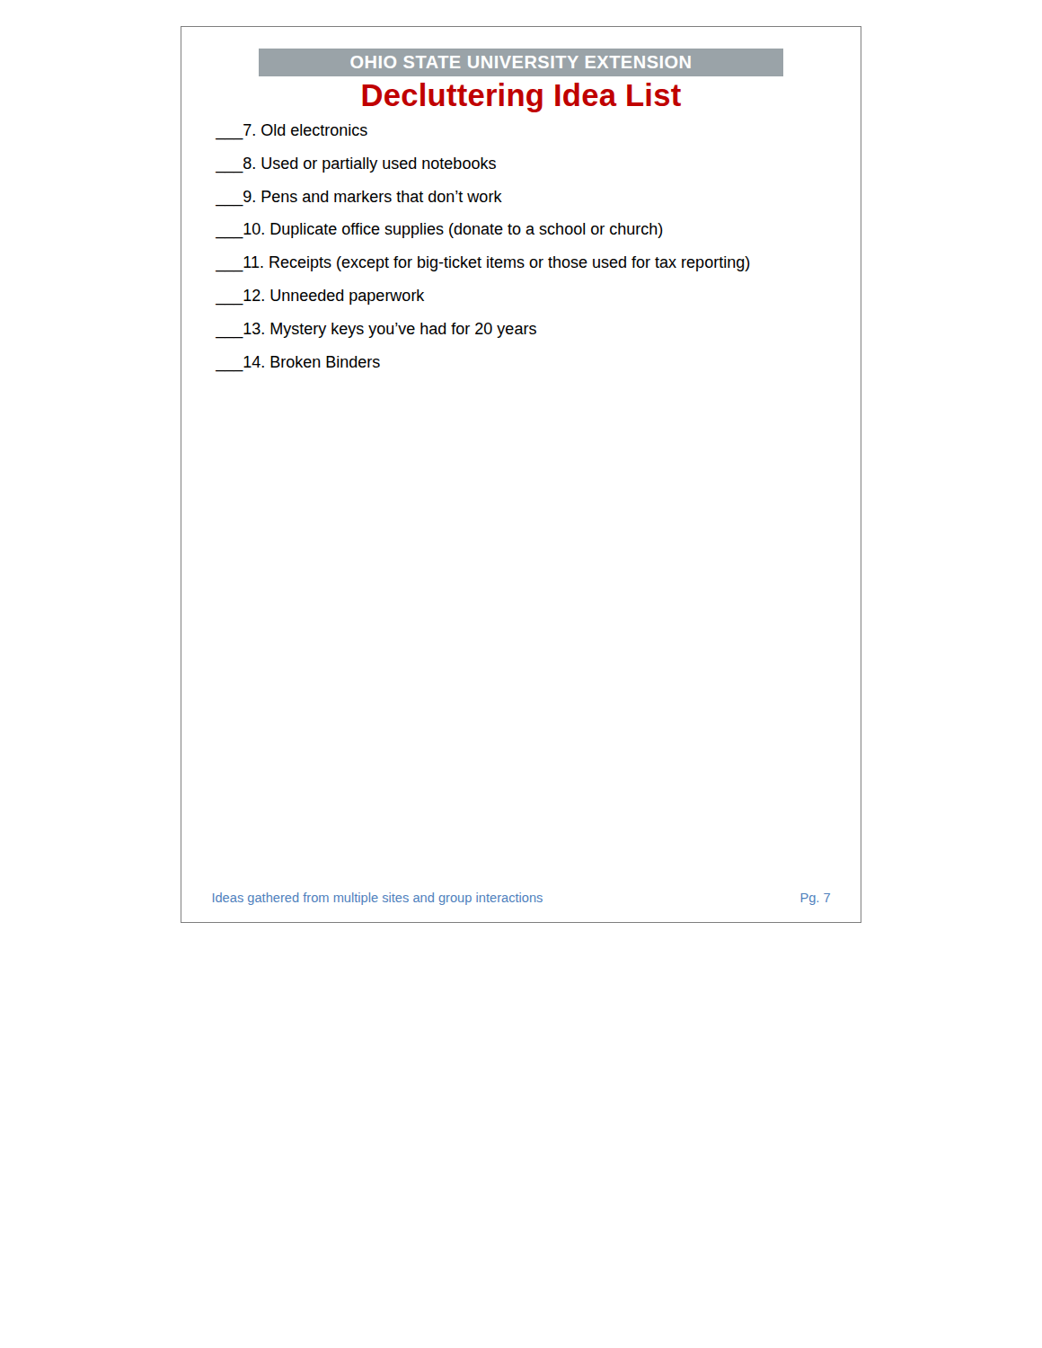OHIO STATE UNIVERSITY EXTENSION
Decluttering Idea List
___7. Old electronics
___8. Used or partially used notebooks
___9. Pens and markers that don’t work
___10. Duplicate office supplies (donate to a school or church)
___11. Receipts (except for big-ticket items or those used for tax reporting)
___12. Unneeded paperwork
___13. Mystery keys you’ve had for 20 years
___14. Broken Binders
Ideas gathered from multiple sites and group interactions
Pg. 7